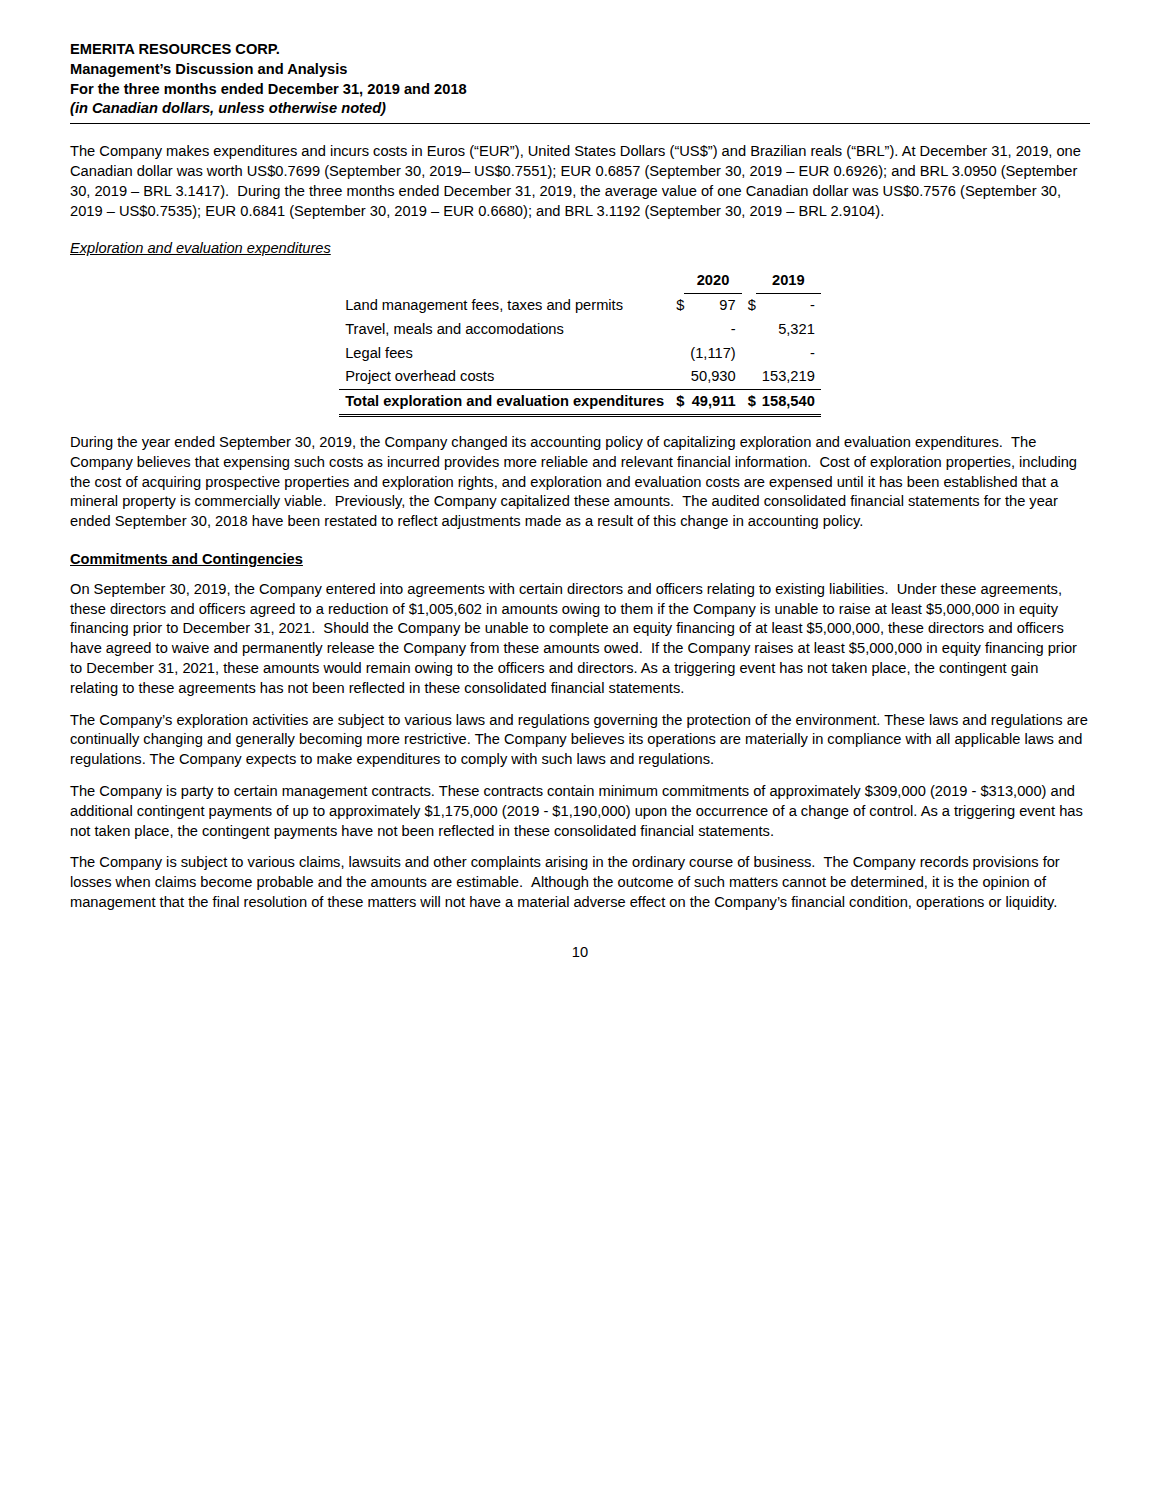EMERITA RESOURCES CORP.
Management’s Discussion and Analysis
For the three months ended December 31, 2019 and 2018
(in Canadian dollars, unless otherwise noted)
The Company makes expenditures and incurs costs in Euros (“EUR”), United States Dollars (“US$”) and Brazilian reals (“BRL”). At December 31, 2019, one Canadian dollar was worth US$0.7699 (September 30, 2019– US$0.7551); EUR 0.6857 (September 30, 2019 – EUR 0.6926); and BRL 3.0950 (September 30, 2019 – BRL 3.1417). During the three months ended December 31, 2019, the average value of one Canadian dollar was US$0.7576 (September 30, 2019 – US$0.7535); EUR 0.6841 (September 30, 2019 – EUR 0.6680); and BRL 3.1192 (September 30, 2019 – BRL 2.9104).
Exploration and evaluation expenditures
| | | 2020 | | 2019 |
| Land management fees, taxes and permits | $ | 97 | $ | - |
| Travel, meals and accomodations | | - | | 5,321 |
| Legal fees | | (1,117) | | - |
| Project overhead costs | | 50,930 | | 153,219 |
| Total exploration and evaluation expenditures | $ | 49,911 | $ | 158,540 |
During the year ended September 30, 2019, the Company changed its accounting policy of capitalizing exploration and evaluation expenditures. The Company believes that expensing such costs as incurred provides more reliable and relevant financial information. Cost of exploration properties, including the cost of acquiring prospective properties and exploration rights, and exploration and evaluation costs are expensed until it has been established that a mineral property is commercially viable. Previously, the Company capitalized these amounts. The audited consolidated financial statements for the year ended September 30, 2018 have been restated to reflect adjustments made as a result of this change in accounting policy.
Commitments and Contingencies
On September 30, 2019, the Company entered into agreements with certain directors and officers relating to existing liabilities. Under these agreements, these directors and officers agreed to a reduction of $1,005,602 in amounts owing to them if the Company is unable to raise at least $5,000,000 in equity financing prior to December 31, 2021. Should the Company be unable to complete an equity financing of at least $5,000,000, these directors and officers have agreed to waive and permanently release the Company from these amounts owed. If the Company raises at least $5,000,000 in equity financing prior to December 31, 2021, these amounts would remain owing to the officers and directors. As a triggering event has not taken place, the contingent gain relating to these agreements has not been reflected in these consolidated financial statements.
The Company’s exploration activities are subject to various laws and regulations governing the protection of the environment. These laws and regulations are continually changing and generally becoming more restrictive. The Company believes its operations are materially in compliance with all applicable laws and regulations. The Company expects to make expenditures to comply with such laws and regulations.
The Company is party to certain management contracts. These contracts contain minimum commitments of approximately $309,000 (2019 - $313,000) and additional contingent payments of up to approximately $1,175,000 (2019 - $1,190,000) upon the occurrence of a change of control. As a triggering event has not taken place, the contingent payments have not been reflected in these consolidated financial statements.
The Company is subject to various claims, lawsuits and other complaints arising in the ordinary course of business. The Company records provisions for losses when claims become probable and the amounts are estimable. Although the outcome of such matters cannot be determined, it is the opinion of management that the final resolution of these matters will not have a material adverse effect on the Company’s financial condition, operations or liquidity.
10